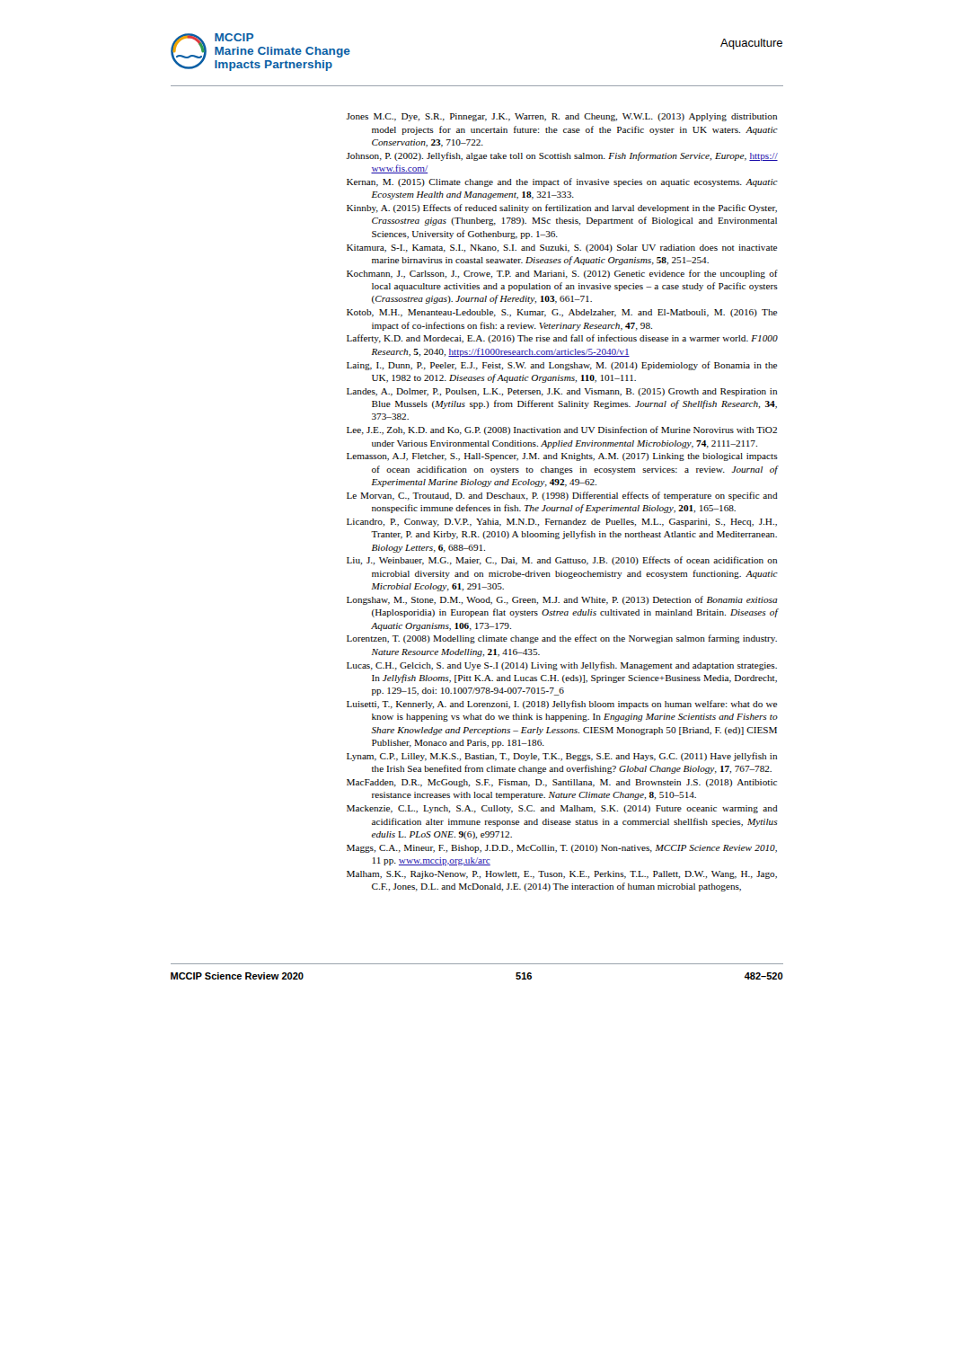MCCIP
Marine Climate Change
Impacts Partnership
Aquaculture
Jones M.C., Dye, S.R., Pinnegar, J.K., Warren, R. and Cheung, W.W.L. (2013) Applying distribution model projects for an uncertain future: the case of the Pacific oyster in UK waters. Aquatic Conservation, 23, 710–722.
Johnson, P. (2002). Jellyfish, algae take toll on Scottish salmon. Fish Information Service, Europe, https://www.fis.com/
Kernan, M. (2015) Climate change and the impact of invasive species on aquatic ecosystems. Aquatic Ecosystem Health and Management, 18, 321–333.
Kinnby, A. (2015) Effects of reduced salinity on fertilization and larval development in the Pacific Oyster, Crassostrea gigas (Thunberg, 1789). MSc thesis, Department of Biological and Environmental Sciences, University of Gothenburg, pp. 1–36.
Kitamura, S-I., Kamata, S.I., Nkano, S.I. and Suzuki, S. (2004) Solar UV radiation does not inactivate marine birnavirus in coastal seawater. Diseases of Aquatic Organisms, 58, 251–254.
Kochmann, J., Carlsson, J., Crowe, T.P. and Mariani, S. (2012) Genetic evidence for the uncoupling of local aquaculture activities and a population of an invasive species – a case study of Pacific oysters (Crassostrea gigas). Journal of Heredity, 103, 661–71.
Kotob, M.H., Menanteau-Ledouble, S., Kumar, G., Abdelzaher, M. and El-Matbouli, M. (2016) The impact of co-infections on fish: a review. Veterinary Research, 47, 98.
Lafferty, K.D. and Mordecai, E.A. (2016) The rise and fall of infectious disease in a warmer world. F1000 Research, 5, 2040, https://f1000research.com/articles/5-2040/v1
Laing, I., Dunn, P., Peeler, E.J., Feist, S.W. and Longshaw, M. (2014) Epidemiology of Bonamia in the UK, 1982 to 2012. Diseases of Aquatic Organisms, 110, 101–111.
Landes, A., Dolmer, P., Poulsen, L.K., Petersen, J.K. and Vismann, B. (2015) Growth and Respiration in Blue Mussels (Mytilus spp.) from Different Salinity Regimes. Journal of Shellfish Research, 34, 373–382.
Lee, J.E., Zoh, K.D. and Ko, G.P. (2008) Inactivation and UV Disinfection of Murine Norovirus with TiO2 under Various Environmental Conditions. Applied Environmental Microbiology, 74, 2111–2117.
Lemasson, A.J, Fletcher, S., Hall-Spencer, J.M. and Knights, A.M. (2017) Linking the biological impacts of ocean acidification on oysters to changes in ecosystem services: a review. Journal of Experimental Marine Biology and Ecology, 492, 49–62.
Le Morvan, C., Troutaud, D. and Deschaux, P. (1998) Differential effects of temperature on specific and nonspecific immune defences in fish. The Journal of Experimental Biology, 201, 165–168.
Licandro, P., Conway, D.V.P., Yahia, M.N.D., Fernandez de Puelles, M.L., Gasparini, S., Hecq, J.H., Tranter, P. and Kirby, R.R. (2010) A blooming jellyfish in the northeast Atlantic and Mediterranean. Biology Letters, 6, 688–691.
Liu, J., Weinbauer, M.G., Maier, C., Dai, M. and Gattuso, J.B. (2010) Effects of ocean acidification on microbial diversity and on microbe-driven biogeochemistry and ecosystem functioning. Aquatic Microbial Ecology, 61, 291–305.
Longshaw, M., Stone, D.M., Wood, G., Green, M.J. and White, P. (2013) Detection of Bonamia exitiosa (Haplosporidia) in European flat oysters Ostrea edulis cultivated in mainland Britain. Diseases of Aquatic Organisms, 106, 173–179.
Lorentzen, T. (2008) Modelling climate change and the effect on the Norwegian salmon farming industry. Nature Resource Modelling, 21, 416–435.
Lucas, C.H., Gelcich, S. and Uye S-.I (2014) Living with Jellyfish. Management and adaptation strategies. In Jellyfish Blooms, [Pitt K.A. and Lucas C.H. (eds)], Springer Science+Business Media, Dordrecht, pp. 129–15, doi: 10.1007/978-94-007-7015-7_6
Luisetti, T., Kennerly, A. and Lorenzoni, I. (2018) Jellyfish bloom impacts on human welfare: what do we know is happening vs what do we think is happening. In Engaging Marine Scientists and Fishers to Share Knowledge and Perceptions – Early Lessons. CIESM Monograph 50 [Briand, F. (ed)] CIESM Publisher, Monaco and Paris, pp. 181–186.
Lynam, C.P., Lilley, M.K.S., Bastian, T., Doyle, T.K., Beggs, S.E. and Hays, G.C. (2011) Have jellyfish in the Irish Sea benefited from climate change and overfishing? Global Change Biology, 17, 767–782.
MacFadden, D.R., McGough, S.F., Fisman, D., Santillana, M. and Brownstein J.S. (2018) Antibiotic resistance increases with local temperature. Nature Climate Change, 8, 510–514.
Mackenzie, C.L., Lynch, S.A., Culloty, S.C. and Malham, S.K. (2014) Future oceanic warming and acidification alter immune response and disease status in a commercial shellfish species, Mytilus edulis L. PLoS ONE. 9(6), e99712.
Maggs, C.A., Mineur, F., Bishop, J.D.D., McCollin, T. (2010) Non-natives, MCCIP Science Review 2010, 11 pp. www.mccip,org.uk/arc
Malham, S.K., Rajko-Nenow, P., Howlett, E., Tuson, K.E., Perkins, T.L., Pallett, D.W., Wang, H., Jago, C.F., Jones, D.L. and McDonald, J.E. (2014) The interaction of human microbial pathogens,
MCCIP Science Review 2020
516
482–520